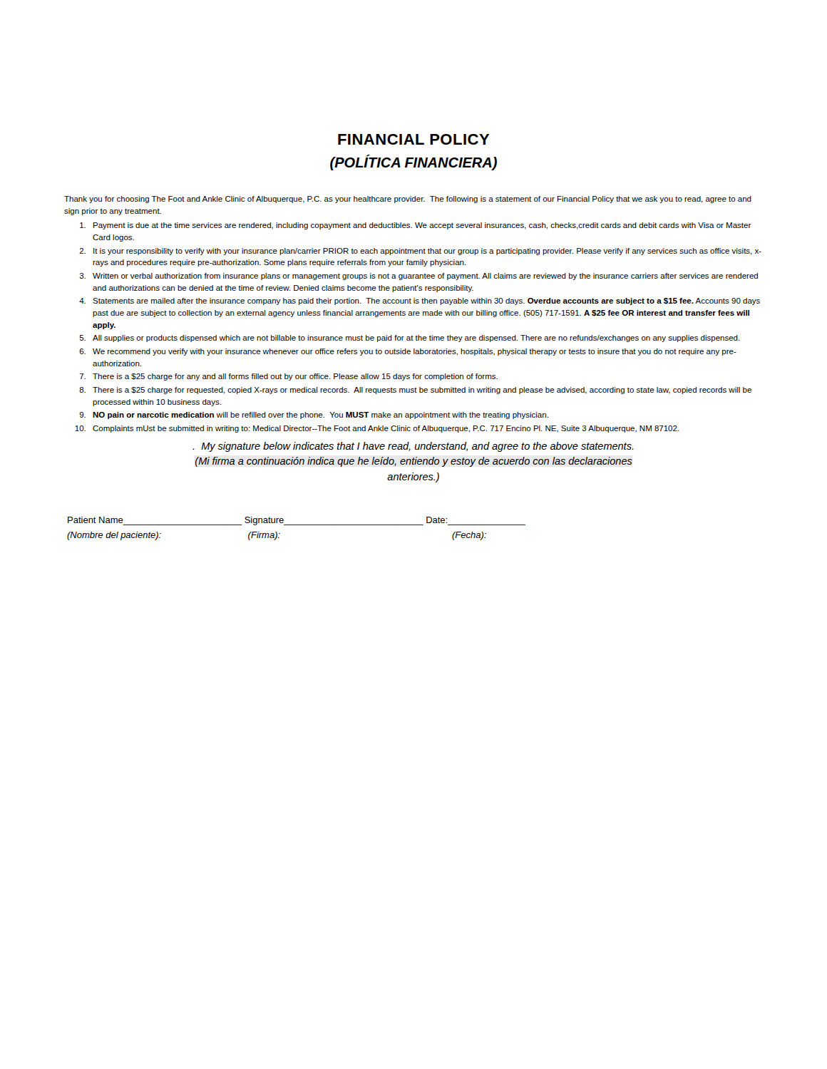FINANCIAL POLICY
(POLÍTICA FINANCIERA)
Thank you for choosing The Foot and Ankle Clinic of Albuquerque, P.C. as your healthcare provider. The following is a statement of our Financial Policy that we ask you to read, agree to and sign prior to any treatment.
Payment is due at the time services are rendered, including copayment and deductibles. We accept several insurances, cash, checks,credit cards and debit cards with Visa or Master Card logos.
It is your responsibility to verify with your insurance plan/carrier PRIOR to each appointment that our group is a participating provider. Please verify if any services such as office visits, x-rays and procedures require pre-authorization. Some plans require referrals from your family physician.
Written or verbal authorization from insurance plans or management groups is not a guarantee of payment. All claims are reviewed by the insurance carriers after services are rendered and authorizations can be denied at the time of review. Denied claims become the patient's responsibility.
Statements are mailed after the insurance company has paid their portion. The account is then payable within 30 days. Overdue accounts are subject to a $15 fee. Accounts 90 days past due are subject to collection by an external agency unless financial arrangements are made with our billing office. (505) 717-1591. A $25 fee OR interest and transfer fees will apply.
All supplies or products dispensed which are not billable to insurance must be paid for at the time they are dispensed. There are no refunds/exchanges on any supplies dispensed.
We recommend you verify with your insurance whenever our office refers you to outside laboratories, hospitals, physical therapy or tests to insure that you do not require any pre-authorization.
There is a $25 charge for any and all forms filled out by our office. Please allow 15 days for completion of forms.
There is a $25 charge for requested, copied X-rays or medical records. All requests must be submitted in writing and please be advised, according to state law, copied records will be processed within 10 business days.
NO pain or narcotic medication will be refilled over the phone. You MUST make an appointment with the treating physician.
Complaints mUst be submitted in writing to: Medical Director--The Foot and Ankle Clinic of Albuquerque, P.C. 717 Encino Pl. NE, Suite 3 Albuquerque, NM 87102.
. My signature below indicates that I have read, understand, and agree to the above statements.
(Mi firma a continuación indica que he leído, entiendo y estoy de acuerdo con las declaraciones
anteriores.)
Patient Name_______________________ Signature___________________________ Date:_______________
(Nombre del paciente): (Firma):(Fecha):